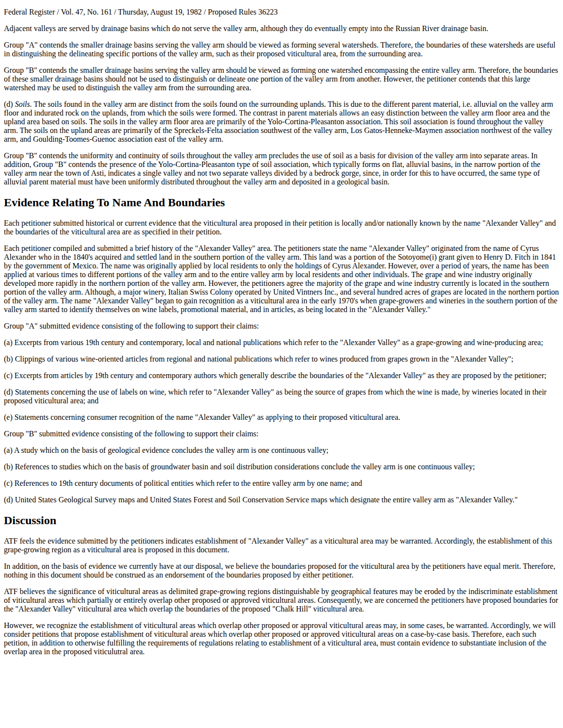Federal Register / Vol. 47, No. 161 / Thursday, August 19, 1982 / Proposed Rules 36223
Adjacent valleys are served by drainage basins which do not serve the valley arm, although they do eventually empty into the Russian River drainage basin.
Group "A" contends the smaller drainage basins serving the valley arm should be viewed as forming several watersheds. Therefore, the boundaries of these watersheds are useful in distinguishing the delineating specific portions of the valley arm, such as their proposed viticultural area, from the surrounding area.
Group "B" contends the smaller drainage basins serving the valley arm should be viewed as forming one watershed encompassing the entire valley arm. Therefore, the boundaries of these smaller drainage basins should not be used to distinguish or delineate one portion of the valley arm from another. However, the petitioner contends that this large watershed may be used to distinguish the valley arm from the surrounding area.
(d) Soils. The soils found in the valley arm are distinct from the soils found on the surrounding uplands. This is due to the different parent material, i.e. alluvial on the valley arm floor and indurated rock on the uplands, from which the soils were formed. The contrast in parent materials allows an easy distinction between the valley arm floor area and the upland area based on soils. The soils in the valley arm floor area are primarily of the Yolo-Cortina-Pleasanton association. This soil association is found throughout the valley arm. The soils on the upland areas are primarily of the Spreckels-Felta association southwest of the valley arm, Los Gatos-Henneke-Maymen association northwest of the valley arm, and Goulding-Toomes-Guenoc association east of the valley arm.
Group "B" contends the uniformity and continuity of soils throughout the valley arm precludes the use of soil as a basis for division of the valley arm into separate areas. In addition, Group "B" contends the presence of the Yolo-Cortina-Pleasanton type of soil association, which typically forms on flat, alluvial basins, in the narrow portion of the valley arm near the town of Asti, indicates a single valley and not two separate valleys divided by a bedrock gorge, since, in order for this to have occurred, the same type of alluvial parent material must have been uniformly distributed throughout the valley arm and deposited in a geological basin.
Evidence Relating To Name And Boundaries
Each petitioner submitted historical or current evidence that the viticultural area proposed in their petition is locally and/or nationally known by the name "Alexander Valley" and the boundaries of the viticultural area are as specified in their petition.
Each petitioner compiled and submitted a brief history of the "Alexander Valley" area. The petitioners state the name "Alexander Valley" originated from the name of Cyrus Alexander who in the 1840's acquired and settled land in the southern portion of the valley arm. This land was a portion of the Sotoyome(i) grant given to Henry D. Fitch in 1841 by the government of Mexico. The name was originally applied by local residents to only the holdings of Cyrus Alexander. However, over a period of years, the name has been applied at various times to different portions of the valley arm and to the entire valley arm by local residents and other individuals. The grape and wine industry originally developed more rapidly in the northern portion of the valley arm. However, the petitioners agree the majority of the grape and wine industry currently is located in the southern portion of the valley arm. Although, a major winery, Italian Swiss Colony operated by United Vintners Inc., and several hundred acres of grapes are located in the northern portion of the valley arm. The name "Alexander Valley" began to gain recognition as a viticultural area in the early 1970's when grape-growers and wineries in the southern portion of the valley arm started to identify themselves on wine labels, promotional material, and in articles, as being located in the "Alexander Valley."
Group "A" submitted evidence consisting of the following to support their claims:
(a) Excerpts from various 19th century and contemporary, local and national publications which refer to the "Alexander Valley" as a grape-growing and wine-producing area;
(b) Clippings of various wine-oriented articles from regional and national publications which refer to wines produced from grapes grown in the "Alexander Valley";
(c) Excerpts from articles by 19th century and contemporary authors which generally describe the boundaries of the "Alexander Valley" as they are proposed by the petitioner;
(d) Statements concerning the use of labels on wine, which refer to "Alexander Valley" as being the source of grapes from which the wine is made, by wineries located in their proposed viticultural area; and
(e) Statements concerning consumer recognition of the name "Alexander Valley" as applying to their proposed viticultural area.
Group "B" submitted evidence consisting of the following to support their claims:
(a) A study which on the basis of geological evidence concludes the valley arm is one continuous valley;
(b) References to studies which on the basis of groundwater basin and soil distribution considerations conclude the valley arm is one continuous valley;
(c) References to 19th century documents of political entities which refer to the entire valley arm by one name; and
(d) United States Geological Survey maps and United States Forest and Soil Conservation Service maps which designate the entire valley arm as "Alexander Valley."
Discussion
ATF feels the evidence submitted by the petitioners indicates establishment of "Alexander Valley" as a viticultural area may be warranted. Accordingly, the establishment of this grape-growing region as a viticultural area is proposed in this document.
In addition, on the basis of evidence we currently have at our disposal, we believe the boundaries proposed for the viticultural area by the petitioners have equal merit. Therefore, nothing in this document should be construed as an endorsement of the boundaries proposed by either petitioner.
ATF believes the significance of viticultural areas as delimited grape-growing regions distinguishable by geographical features may be eroded by the indiscriminate establishment of viticultural areas which partially or entirely overlap other proposed or approved viticultural areas. Consequently, we are concerned the petitioners have proposed boundaries for the "Alexander Valley" viticultural area which overlap the boundaries of the proposed "Chalk Hill" viticultural area.
However, we recognize the establishment of viticultural areas which overlap other proposed or approval viticultural areas may, in some cases, be warranted. Accordingly, we will consider petitions that propose establishment of viticultural areas which overlap other proposed or approved viticultural areas on a case-by-case basis. Therefore, each such petition, in addition to otherwise fulfilling the requirements of regulations relating to establishment of a viticultural area, must contain evidence to substantiate inclusion of the overlap area in the proposed viticulutral area.